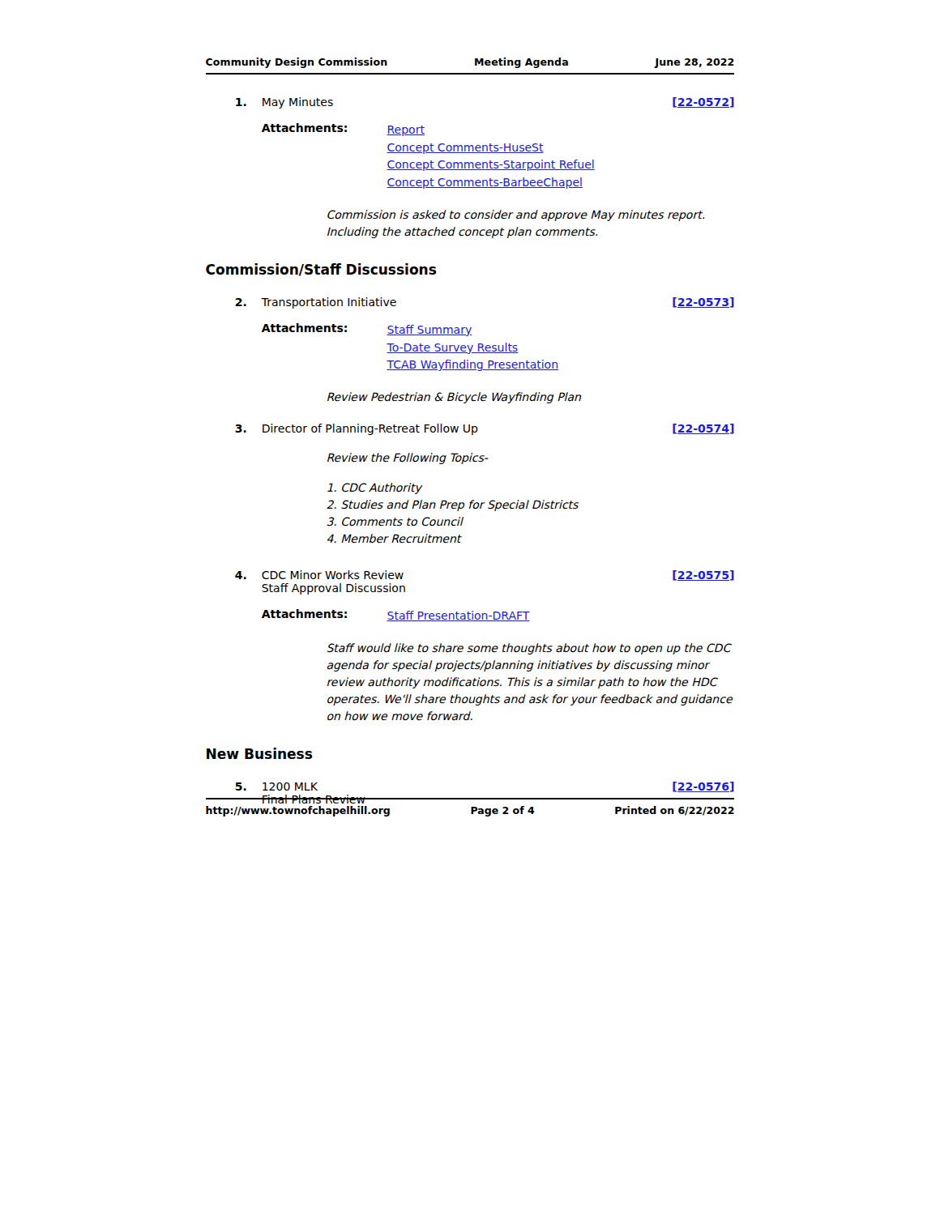Community Design Commission
Meeting Agenda
June 28, 2022
1.
May Minutes
[22-0572]
Attachments:
Report Concept Comments-HuseSt Concept Comments-Starpoint Refuel Concept Comments-BarbeeChapel
Commission is asked to consider and approve May minutes report. Including the attached concept plan comments.
Commission/Staff Discussions
2.
Transportation Initiative
[22-0573]
Attachments:
Staff Summary To-Date Survey Results TCAB Wayfinding Presentation
Review Pedestrian & Bicycle Wayfinding Plan
3.
Director of Planning-Retreat Follow Up
[22-0574]
Review the Following Topics-
1. CDC Authority
2. Studies and Plan Prep for Special Districts
3. Comments to Council
4. Member Recruitment
4.
CDC Minor Works ReviewStaff Approval Discussion
[22-0575]
Attachments:
Staff Presentation-DRAFT
Staff would like to share some thoughts about how to open up the CDC agenda for special projects/planning initiatives by discussing minor review authority modifications. This is a similar path to how the HDC operates. We'll share thoughts and ask for your feedback and guidance on how we move forward.
New Business
5.
1200 MLKFinal Plans Review
[22-0576]
http://www.townofchapelhill.org
Page 2 of 4
Printed on 6/22/2022